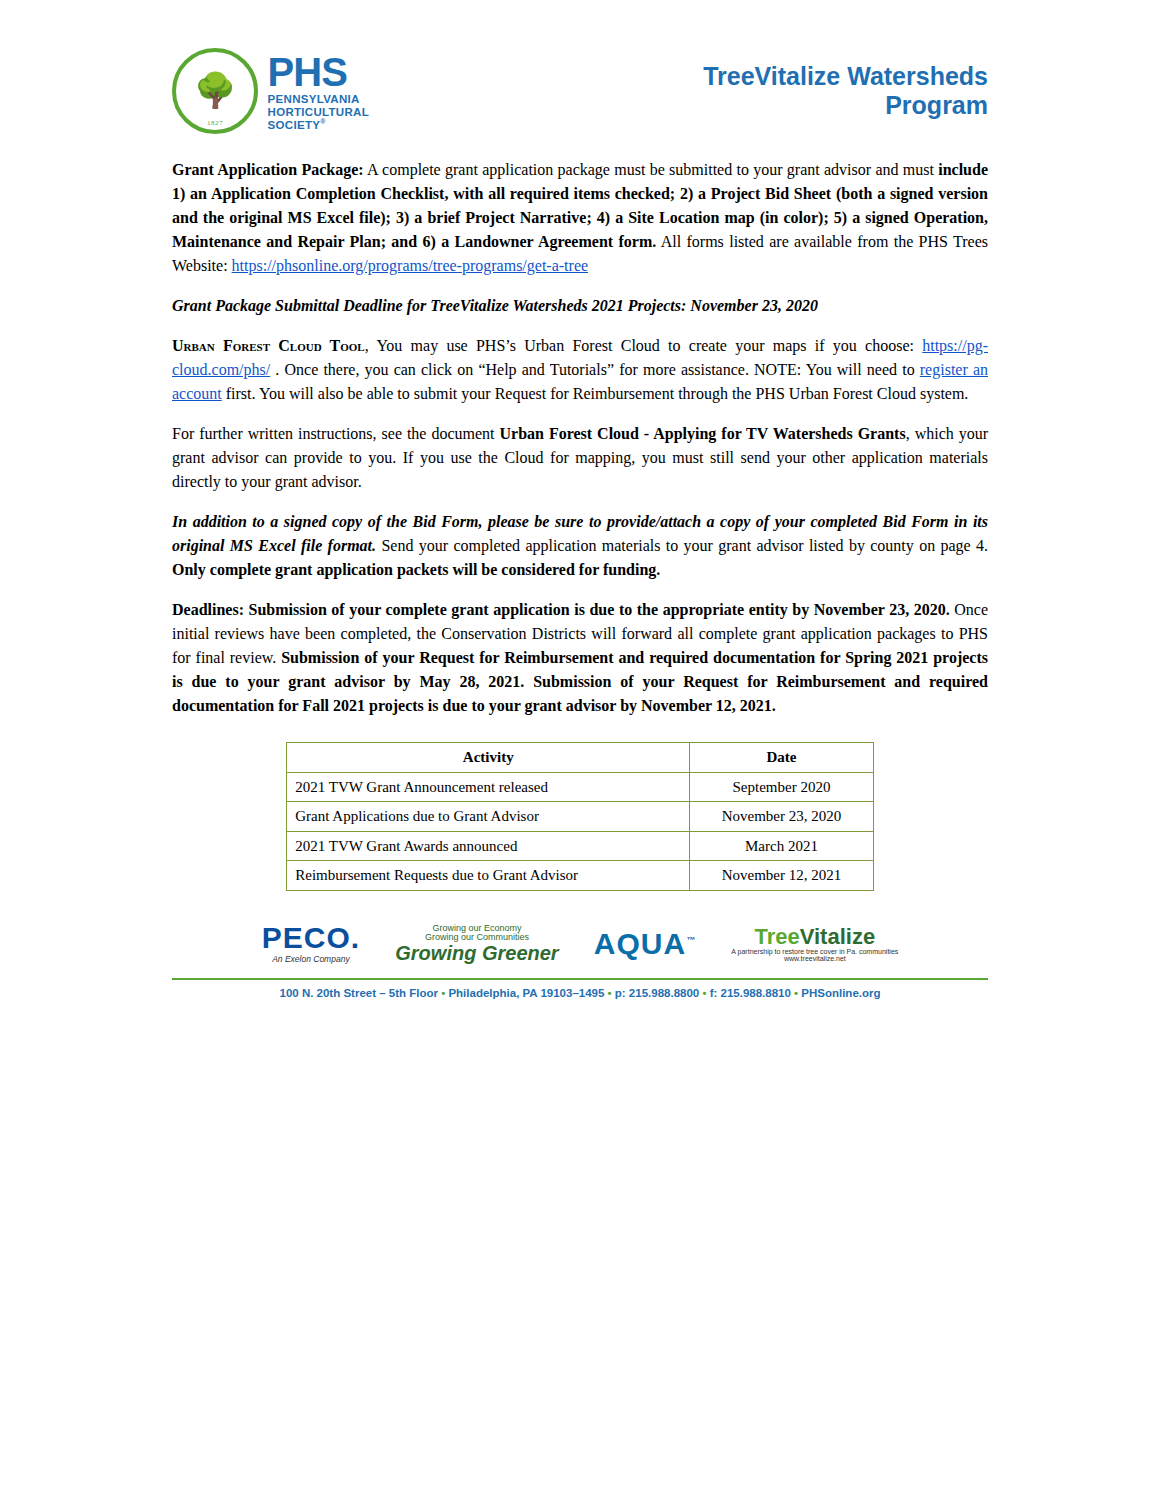🌳 1827
PHS
PENNSYLVANIA
HORTICULTURAL
SOCIETY®
TreeVitalize Watersheds
Program
Grant Application Package: A complete grant application package must be submitted to your grant advisor and must include 1) an Application Completion Checklist, with all required items checked; 2) a Project Bid Sheet (both a signed version and the original MS Excel file); 3) a brief Project Narrative; 4) a Site Location map (in color); 5) a signed Operation, Maintenance and Repair Plan; and 6) a Landowner Agreement form. All forms listed are available from the PHS Trees Website: https://phsonline.org/programs/tree-programs/get-a-tree
Grant Package Submittal Deadline for TreeVitalize Watersheds 2021 Projects: November 23, 2020
Urban Forest Cloud Tool, You may use PHS’s Urban Forest Cloud to create your maps if you choose: https://pg-cloud.com/phs/ . Once there, you can click on “Help and Tutorials” for more assistance. NOTE: You will need to register an account first. You will also be able to submit your Request for Reimbursement through the PHS Urban Forest Cloud system.
For further written instructions, see the document Urban Forest Cloud - Applying for TV Watersheds Grants, which your grant advisor can provide to you. If you use the Cloud for mapping, you must still send your other application materials directly to your grant advisor.
In addition to a signed copy of the Bid Form, please be sure to provide/attach a copy of your completed Bid Form in its original MS Excel file format. Send your completed application materials to your grant advisor listed by county on page 4. Only complete grant application packets will be considered for funding.
Deadlines: Submission of your complete grant application is due to the appropriate entity by November 23, 2020. Once initial reviews have been completed, the Conservation Districts will forward all complete grant application packages to PHS for final review. Submission of your Request for Reimbursement and required documentation for Spring 2021 projects is due to your grant advisor by May 28, 2021. Submission of your Request for Reimbursement and required documentation for Fall 2021 projects is due to your grant advisor by November 12, 2021.
| Activity | Date |
| --- | --- |
| 2021 TVW Grant Announcement released | September 2020 |
| Grant Applications due to Grant Advisor | November 23, 2020 |
| 2021 TVW Grant Awards announced | March 2021 |
| Reimbursement Requests due to Grant Advisor | November 12, 2021 |
PECO.
An Exelon Company
Growing our Economy
Growing our Communities
Growing Greener
AQUA™
Tree Vitalize
A partnership to restore tree cover in Pa. communities
www.treevitalize.net
100 N. 20th Street – 5th Floor • Philadelphia, PA 19103–1495 • p: 215.988.8800 • f: 215.988.8810 • PHSonline.org